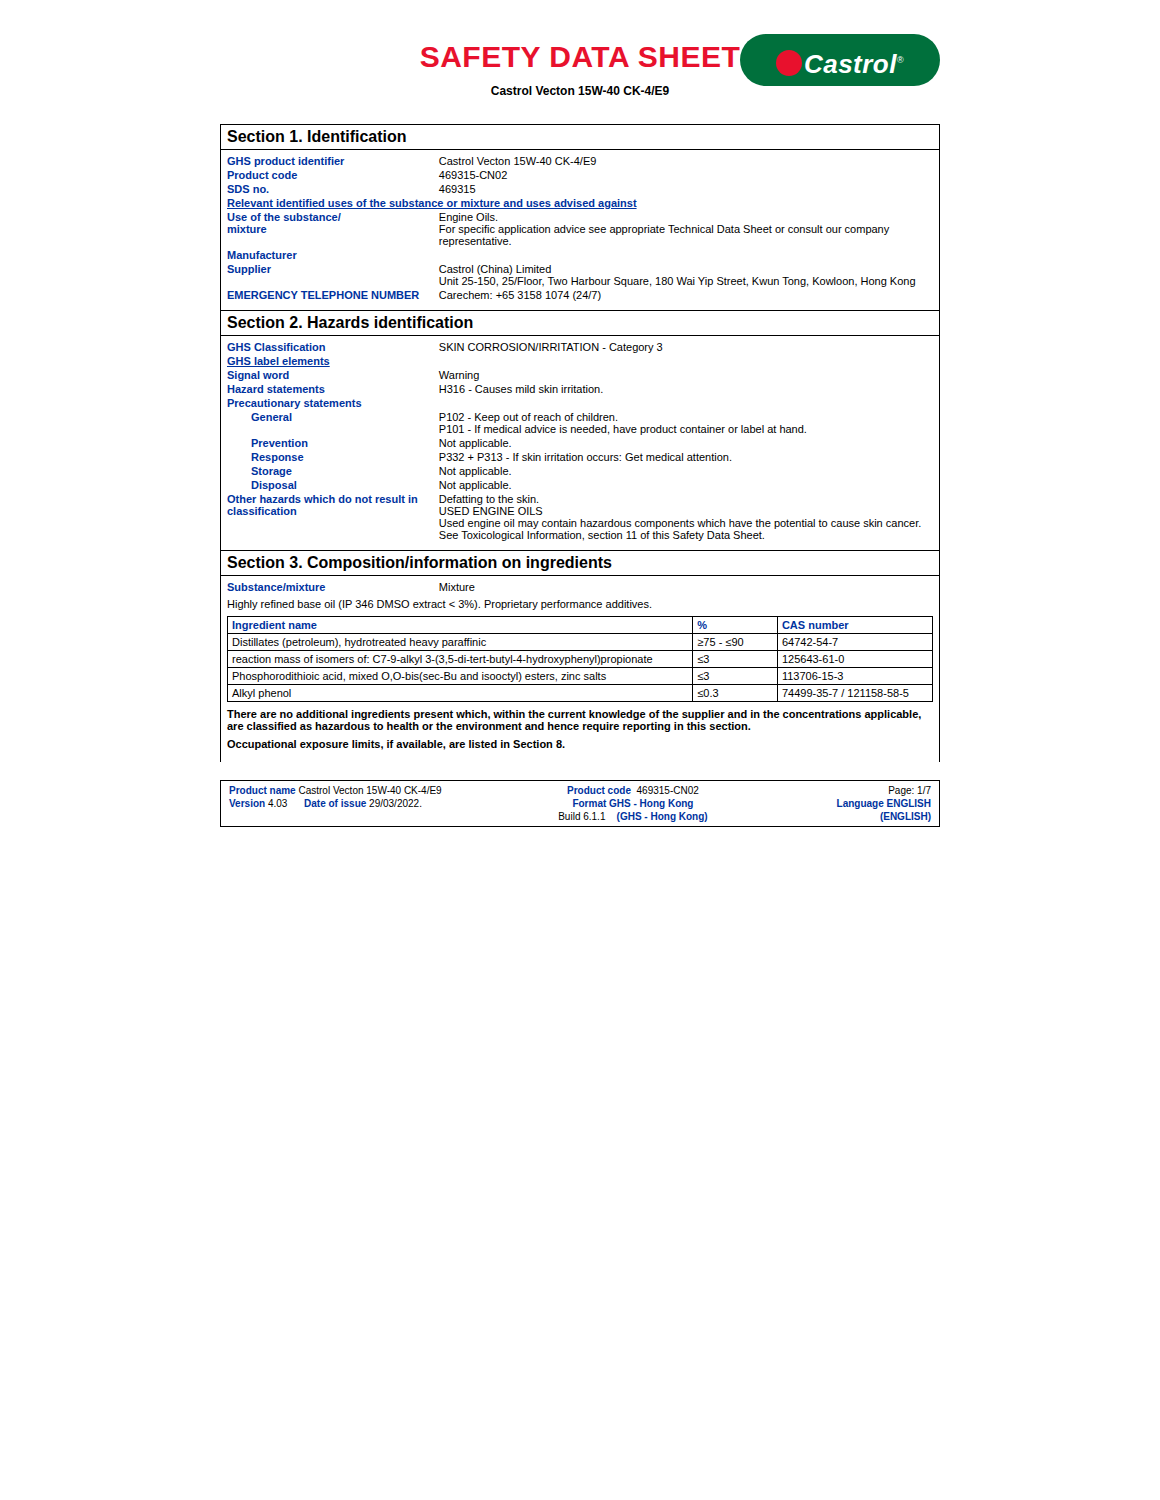Castrol®
SAFETY DATA SHEET
Castrol Vecton 15W-40 CK-4/E9
Section 1. Identification
| GHS product identifier | Castrol Vecton 15W-40 CK-4/E9 |
| Product code | 469315-CN02 |
| SDS no. | 469315 |
| Relevant identified uses of the substance or mixture and uses advised against |
| Use of the substance/ mixture | Engine Oils. For specific application advice see appropriate Technical Data Sheet or consult our company representative. |
| Manufacturer | |
| Supplier | Castrol (China) Limited Unit 25-150, 25/Floor, Two Harbour Square, 180 Wai Yip Street, Kwun Tong, Kowloon, Hong Kong |
| EMERGENCY TELEPHONE NUMBER | Carechem: +65 3158 1074 (24/7) |
Section 2. Hazards identification
| GHS Classification | SKIN CORROSION/IRRITATION - Category 3 |
| GHS label elements |
| Signal word | Warning |
| Hazard statements | H316 - Causes mild skin irritation. |
| Precautionary statements | |
| General | P102 - Keep out of reach of children. P101 - If medical advice is needed, have product container or label at hand. |
| Prevention | Not applicable. |
| Response | P332 + P313 - If skin irritation occurs: Get medical attention. |
| Storage | Not applicable. |
| Disposal | Not applicable. |
| Other hazards which do not result in classification | Defatting to the skin. USED ENGINE OILS Used engine oil may contain hazardous components which have the potential to cause skin cancer. See Toxicological Information, section 11 of this Safety Data Sheet. |
Section 3. Composition/information on ingredients
| Substance/mixture | Mixture |
Highly refined base oil (IP 346 DMSO extract < 3%). Proprietary performance additives.
| Ingredient name | % | CAS number |
| --- | --- | --- |
| Distillates (petroleum), hydrotreated heavy paraffinic | ≥75 - ≤90 | 64742-54-7 |
| reaction mass of isomers of: C7-9-alkyl 3-(3,5-di-tert-butyl-4-hydroxyphenyl)propionate | ≤3 | 125643-61-0 |
| Phosphorodithioic acid, mixed O,O-bis(sec-Bu and isooctyl) esters, zinc salts | ≤3 | 113706-15-3 |
| Alkyl phenol | ≤0.3 | 74499-35-7 / 121158-58-5 |
There are no additional ingredients present which, within the current knowledge of the supplier and in the concentrations applicable, are classified as hazardous to health or the environment and hence require reporting in this section.
Occupational exposure limits, if available, are listed in Section 8.
| Product name Castrol Vecton 15W-40 CK-4/E9 | Product code 469315-CN02 | Page: 1/7 |
| Version 4.03 Date of issue 29/03/2022. | Format GHS - Hong Kong | Language ENGLISH |
| | Build 6.1.1 (GHS - Hong Kong) | (ENGLISH) |